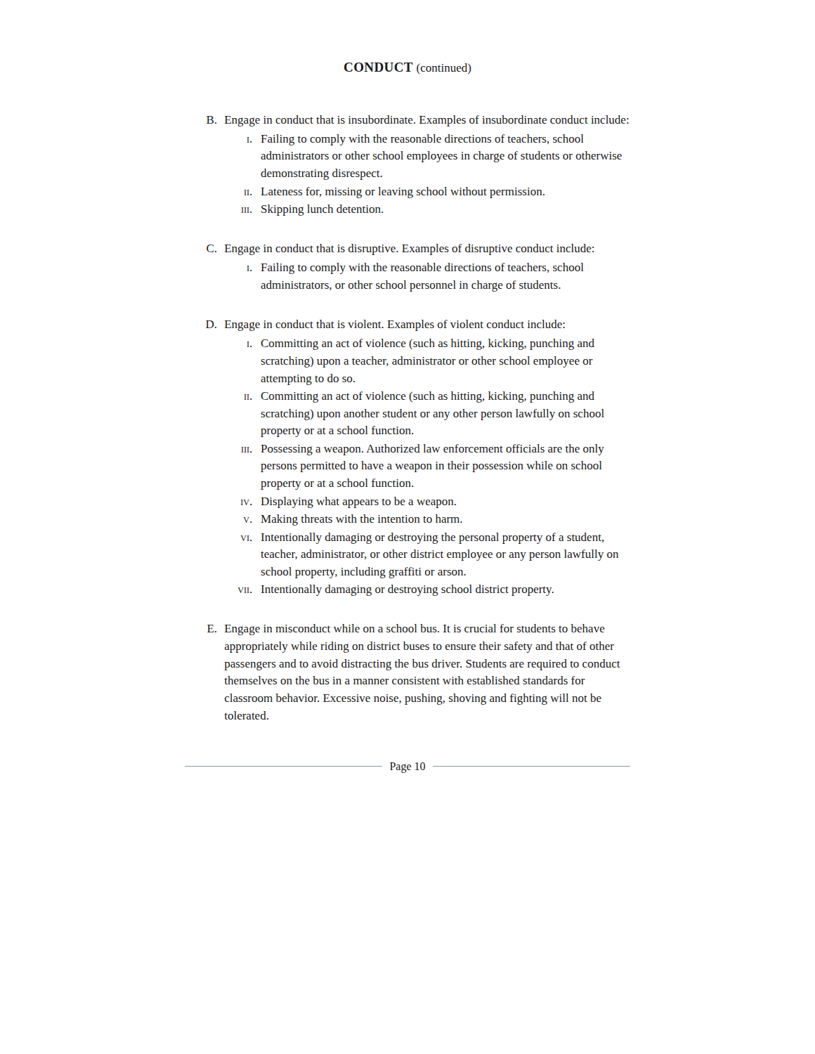CONDUCT (continued)
Engage in conduct that is insubordinate. Examples of insubordinate conduct include:
Failing to comply with the reasonable directions of teachers, school administrators or other school employees in charge of students or otherwise demonstrating disrespect.
Lateness for, missing or leaving school without permission.
Skipping lunch detention.
Engage in conduct that is disruptive. Examples of disruptive conduct include:
Failing to comply with the reasonable directions of teachers, school administrators, or other school personnel in charge of students.
Engage in conduct that is violent. Examples of violent conduct include:
Committing an act of violence (such as hitting, kicking, punching and scratching) upon a teacher, administrator or other school employee or attempting to do so.
Committing an act of violence (such as hitting, kicking, punching and scratching) upon another student or any other person lawfully on school property or at a school function.
Possessing a weapon. Authorized law enforcement officials are the only persons permitted to have a weapon in their possession while on school property or at a school function.
Displaying what appears to be a weapon.
Making threats with the intention to harm.
Intentionally damaging or destroying the personal property of a student, teacher, administrator, or other district employee or any person lawfully on school property, including graffiti or arson.
Intentionally damaging or destroying school district property.
Engage in misconduct while on a school bus. It is crucial for students to behave appropriately while riding on district buses to ensure their safety and that of other passengers and to avoid distracting the bus driver. Students are required to conduct themselves on the bus in a manner consistent with established standards for classroom behavior. Excessive noise, pushing, shoving and fighting will not be tolerated.
Page 10